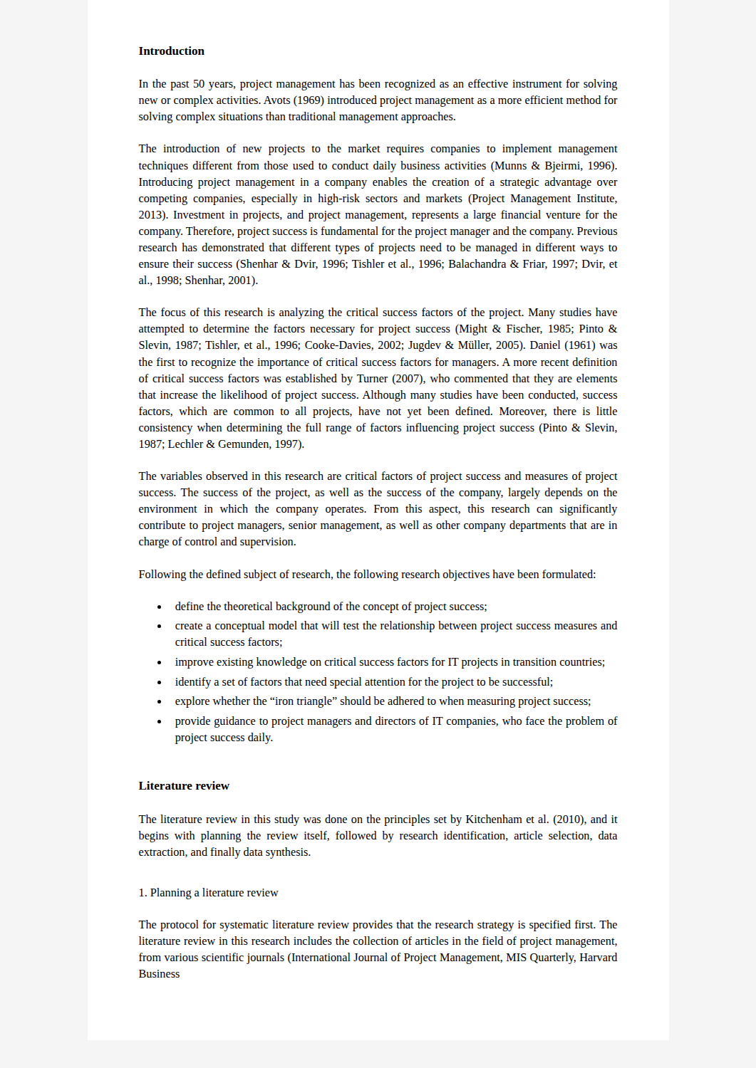Introduction
In the past 50 years, project management has been recognized as an effective instrument for solving new or complex activities. Avots (1969) introduced project management as a more efficient method for solving complex situations than traditional management approaches.
The introduction of new projects to the market requires companies to implement management techniques different from those used to conduct daily business activities (Munns & Bjeirmi, 1996). Introducing project management in a company enables the creation of a strategic advantage over competing companies, especially in high-risk sectors and markets (Project Management Institute, 2013). Investment in projects, and project management, represents a large financial venture for the company. Therefore, project success is fundamental for the project manager and the company. Previous research has demonstrated that different types of projects need to be managed in different ways to ensure their success (Shenhar & Dvir, 1996; Tishler et al., 1996; Balachandra & Friar, 1997; Dvir, et al., 1998; Shenhar, 2001).
The focus of this research is analyzing the critical success factors of the project. Many studies have attempted to determine the factors necessary for project success (Might & Fischer, 1985; Pinto & Slevin, 1987; Tishler, et al., 1996; Cooke-Davies, 2002; Jugdev & Müller, 2005). Daniel (1961) was the first to recognize the importance of critical success factors for managers. A more recent definition of critical success factors was established by Turner (2007), who commented that they are elements that increase the likelihood of project success. Although many studies have been conducted, success factors, which are common to all projects, have not yet been defined. Moreover, there is little consistency when determining the full range of factors influencing project success (Pinto & Slevin, 1987; Lechler & Gemunden, 1997).
The variables observed in this research are critical factors of project success and measures of project success. The success of the project, as well as the success of the company, largely depends on the environment in which the company operates. From this aspect, this research can significantly contribute to project managers, senior management, as well as other company departments that are in charge of control and supervision.
Following the defined subject of research, the following research objectives have been formulated:
define the theoretical background of the concept of project success;
create a conceptual model that will test the relationship between project success measures and critical success factors;
improve existing knowledge on critical success factors for IT projects in transition countries;
identify a set of factors that need special attention for the project to be successful;
explore whether the “iron triangle” should be adhered to when measuring project success;
provide guidance to project managers and directors of IT companies, who face the problem of project success daily.
Literature review
The literature review in this study was done on the principles set by Kitchenham et al. (2010), and it begins with planning the review itself, followed by research identification, article selection, data extraction, and finally data synthesis.
1. Planning a literature review
The protocol for systematic literature review provides that the research strategy is specified first. The literature review in this research includes the collection of articles in the field of project management, from various scientific journals (International Journal of Project Management, MIS Quarterly, Harvard Business